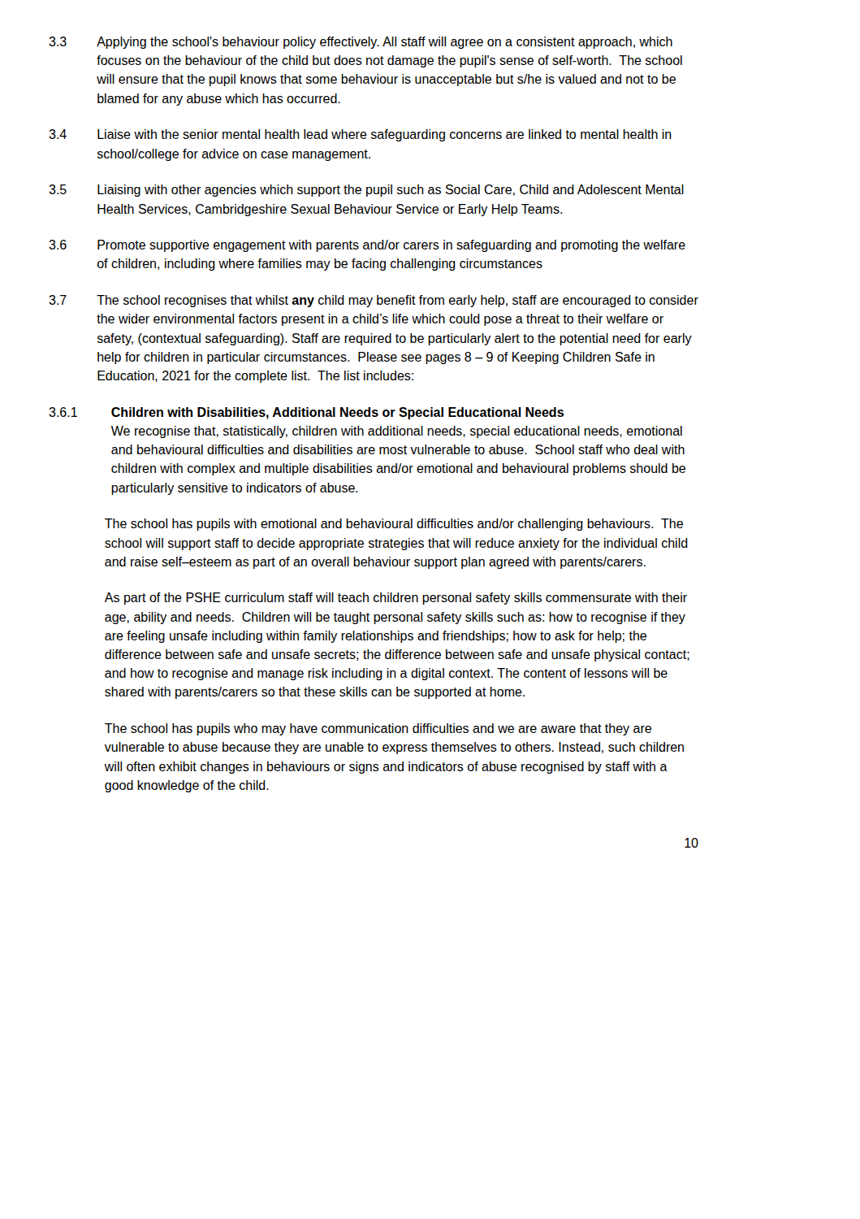3.3
Applying the school's behaviour policy effectively. All staff will agree on a consistent approach, which focuses on the behaviour of the child but does not damage the pupil's sense of self-worth. The school will ensure that the pupil knows that some behaviour is unacceptable but s/he is valued and not to be blamed for any abuse which has occurred.
3.4
Liaise with the senior mental health lead where safeguarding concerns are linked to mental health in school/college for advice on case management.
3.5
Liaising with other agencies which support the pupil such as Social Care, Child and Adolescent Mental Health Services, Cambridgeshire Sexual Behaviour Service or Early Help Teams.
3.6
Promote supportive engagement with parents and/or carers in safeguarding and promoting the welfare of children, including where families may be facing challenging circumstances
3.7
The school recognises that whilst any child may benefit from early help, staff are encouraged to consider the wider environmental factors present in a child’s life which could pose a threat to their welfare or safety, (contextual safeguarding). Staff are required to be particularly alert to the potential need for early help for children in particular circumstances. Please see pages 8 – 9 of Keeping Children Safe in Education, 2021 for the complete list. The list includes:
3.6.1
Children with Disabilities, Additional Needs or Special Educational Needs
We recognise that, statistically, children with additional needs, special educational needs, emotional and behavioural difficulties and disabilities are most vulnerable to abuse. School staff who deal with children with complex and multiple disabilities and/or emotional and behavioural problems should be particularly sensitive to indicators of abuse.
The school has pupils with emotional and behavioural difficulties and/or challenging behaviours. The school will support staff to decide appropriate strategies that will reduce anxiety for the individual child and raise self–esteem as part of an overall behaviour support plan agreed with parents/carers.
As part of the PSHE curriculum staff will teach children personal safety skills commensurate with their age, ability and needs. Children will be taught personal safety skills such as: how to recognise if they are feeling unsafe including within family relationships and friendships; how to ask for help; the difference between safe and unsafe secrets; the difference between safe and unsafe physical contact; and how to recognise and manage risk including in a digital context. The content of lessons will be shared with parents/carers so that these skills can be supported at home.
The school has pupils who may have communication difficulties and we are aware that they are vulnerable to abuse because they are unable to express themselves to others. Instead, such children will often exhibit changes in behaviours or signs and indicators of abuse recognised by staff with a good knowledge of the child.
10